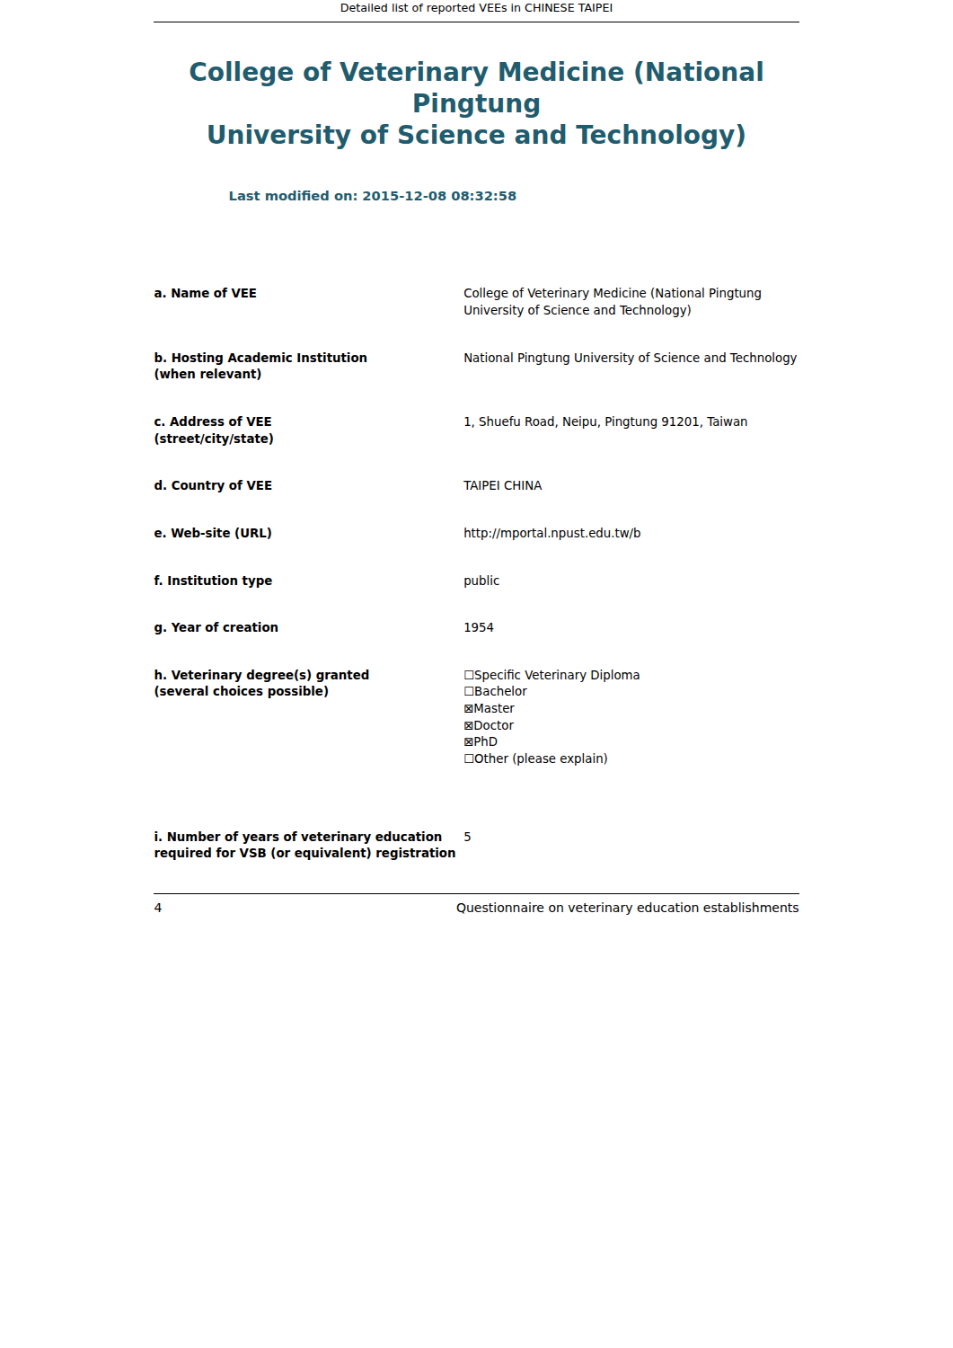Detailed list of reported VEEs in CHINESE TAIPEI
College of Veterinary Medicine (National Pingtung
University of Science and Technology)
Last modified on: 2015-12-08 08:32:58
| a. Name of VEE | College of Veterinary Medicine (National Pingtung University of Science and Technology) |
| b. Hosting Academic Institution (when relevant) | National Pingtung University of Science and Technology |
| c. Address of VEE (street/city/state) | 1, Shuefu Road, Neipu, Pingtung 91201, Taiwan |
| d. Country of VEE | TAIPEI CHINA |
| e. Web-site (URL) | http://mportal.npust.edu.tw/b |
| f. Institution type | public |
| g. Year of creation | 1954 |
| h. Veterinary degree(s) granted (several choices possible) | ☐Specific Veterinary Diploma ☐Bachelor ⊠Master ⊠Doctor ⊠PhD ☐Other (please explain) |
| i. Number of years of veterinary education required for VSB (or equivalent) registration | 5 |
4 Questionnaire on veterinary education establishments